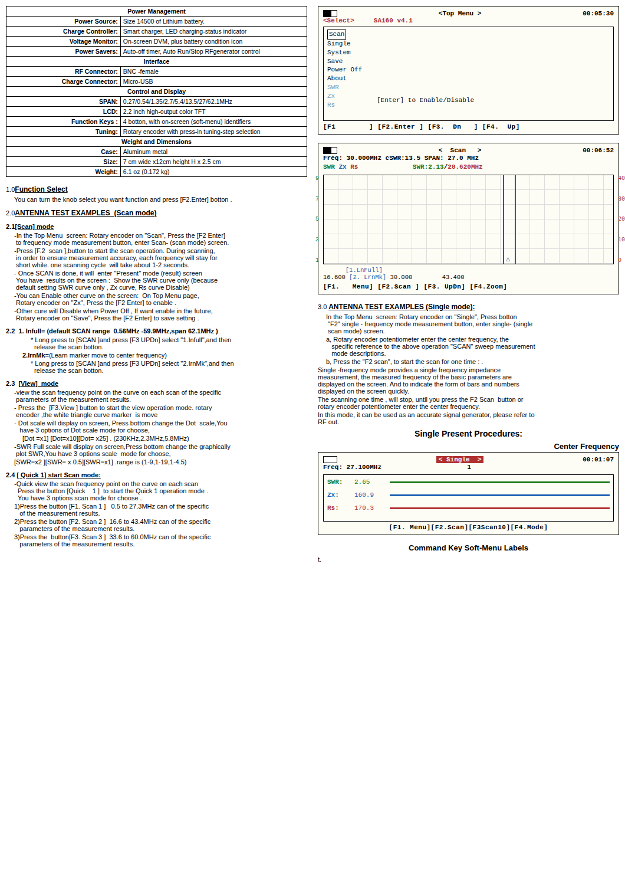| Power Management |
| --- |
| Power Source: | Size 14500 of Lithium battery. |
| Charge Controller: | Smart charger, LED charging-status indicator |
| Voltage Monitor: | On-screen DVM, plus battery condition icon |
| Power Savers: | Auto-off timer, Auto Run/Stop RFgenerator control |
| Interface |
| RF Connector: | BNC -female |
| Charge Connector: | Micro-USB |
| Control and Display |
| SPAN: | 0.27/0.54/1.35/2.7/5.4/13.5/27/62.1MHz |
| LCD: | 2.2 inch high-output color TFT |
| Function Keys : | 4 botton, with on-screen (soft-menu) identifiers |
| Tuning: | Rotary encoder with press-in tuning-step selection |
| Weight and Dimensions |
| Case: | Aluminum metal |
| Size: | 7 cm wide x12cm height H x 2.5 cm |
| Weight: | 6.1 oz (0.172 kg) |
1.0 Function Select
You can turn the knob select you want function and press [F2.Enter] botton .
2.0 ANTENNA TEST EXAMPLES (Scan mode)
2.1[Scan] mode
-In the Top Menu screen: Rotary encoder on "Scan", Press the [F2 Enter]
to frequency mode measurement button, enter Scan- (scan mode) screen.
-Press [F.2 scan ],button to start the scan operation. During scanning,
in order to ensure measurement accuracy, each frequency will stay for
short while. one scanning cycle will take about 1-2 seconds.
- Once SCAN is done, it will enter "Present" mode (result) screen
You have results on the screen : Show the SWR curve only (because
default setting SWR curve only , Zx curve, Rs curve Disable)
-You can Enable other curve on the screen: On Top Menu page,
Rotary encoder on "Zx", Press the [F2 Enter] to enable .
-Other cure will Disable when Power Off , If want enable in the future,
Rotary encoder on "Save", Press the [F2 Enter] to save setting .
2.2 1. Infull= (default SCAN range 0.56MHz -59.9MHz,span 62.1MHz )
* Long press to [SCAN ]and press [F3 UPDn] select "1.Infull",and then
release the scan botton.
2.IrnMk=(Learn marker move to center frequency)
* Long press to [SCAN ]and press [F3 UPDn] select "2.IrnMk",and then
release the scan botton.
2.3 [View] mode
-view the scan frequency point on the curve on each scan of the specific
parameters of the measurement results.
- Press the [F3.View ] button to start the view operation mode. rotary
encoder ,the white triangle curve marker is move
- Dot scale will display on screen, Press bottom change the Dot scale,You
have 3 options of Dot scale mode for choose,
[Dot =x1] [Dot=x10][Dot= x25] . (230KHz,2.3MHz,5.8MHz)
-SWR Full scale will display on screen,Press bottom change the graphically
plot SWR,You have 3 options scale mode for choose,
[SWR=x2 ][SWR= x 0.5][SWR=x1] .range is (1-9,1-19,1-4.5)
2.4 [ Quick 1] start Scan mode:
-Quick view the scan frequency point on the curve on each scan
Press the button [Quick 1 ] to start the Quick 1 operation mode .
You have 3 options scan mode for choose .
1)Press the button [F1. Scan 1 ] 0.5 to 27.3MHz can of the specific
of the measurement results.
2)Press the button [F2. Scan 2 ] 16.6 to 43.4MHz can of the specific
parameters of the measurement results.
3)Press the button[F3. Scan 3 ] 33.6 to 60.0MHz can of the specific
parameters of the measurement results.
<Top Menu > 00:05:30
<Select> SA160 v4.1
Scan
Single
System
Save
Power Off
About
SWR
Zx
Rs
[Enter] to Enable/Disable
[F1 ] [F2.Enter ] [F3. Dn ] [F4. Up]
< Scan > 00:06:52
Freq: 30.000MHz cSWR:13.5 SPAN: 27.0 MHz
SWR Zx Rs SWR:2.13/28.620MHz
97531
4003002001000
△
[1.LnFull]
16.600 [2. LrnMk] 30.000 43.400
[F1. Menu] [F2.Scan ] [F3. UpDn] [F4.Zoom]
3.0 ANTENNA TEST EXAMPLES (Single mode):
In the Top Menu screen: Rotary encoder on "Single", Press botton
"F2" single - frequency mode measurement button, enter single- (single
scan mode) screen.
a, Rotary encoder potentiometer enter the center frequency, the
specific reference to the above operation "SCAN" sweep measurement
mode descriptions.
b, Press the "F2 scan", to start the scan for one time : .
Single -frequency mode provides a single frequency impedance
measurement, the measured frequency of the basic parameters are
displayed on the screen. And to indicate the form of bars and numbers
displayed on the screen quickly.
The scanning one time , will stop, until you press the F2 Scan button or
rotary encoder potentiometer enter the center frequency.
In this mode, it can be used as an accurate signal generator, please refer to
RF out.
Single Present Procedures:
Center Frequency
< Single > 00:01:07
Freq: 27.100MHz 1
SWR: 2.65
Zx: 160.9
Rs: 170.3
[F1. Menu][F2.Scan][F3Scan10][F4.Mode]
Command Key Soft-Menu Labels
t.